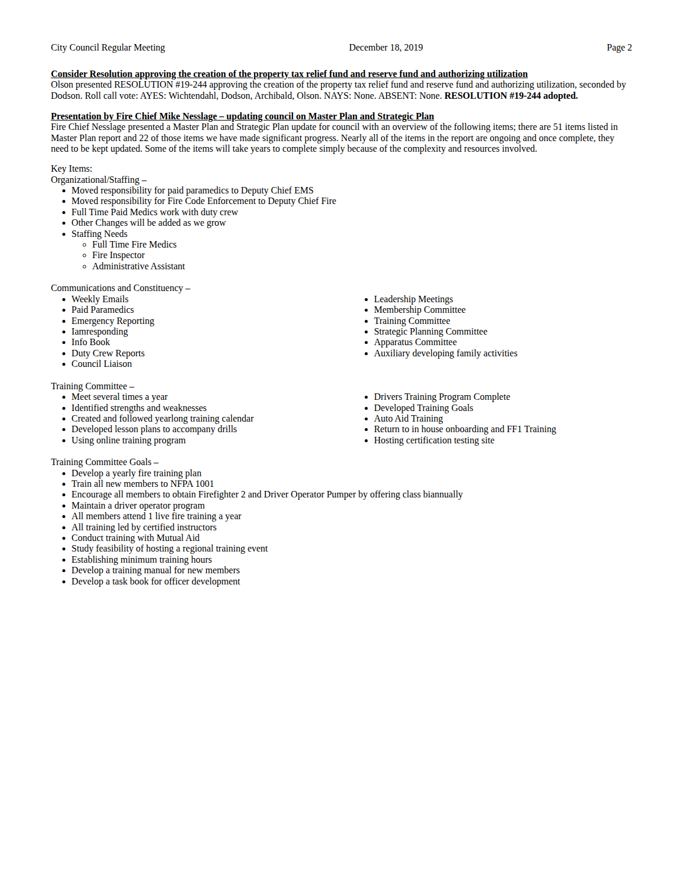City Council Regular Meeting
December 18, 2019
Page 2
Consider Resolution approving the creation of the property tax relief fund and reserve fund and authorizing utilization
Olson presented RESOLUTION #19-244 approving the creation of the property tax relief fund and reserve fund and authorizing utilization, seconded by Dodson. Roll call vote: AYES: Wichtendahl, Dodson, Archibald, Olson. NAYS: None. ABSENT: None. RESOLUTION #19-244 adopted.
Presentation by Fire Chief Mike Nesslage – updating council on Master Plan and Strategic Plan
Fire Chief Nesslage presented a Master Plan and Strategic Plan update for council with an overview of the following items; there are 51 items listed in Master Plan report and 22 of those items we have made significant progress. Nearly all of the items in the report are ongoing and once complete, they need to be kept updated. Some of the items will take years to complete simply because of the complexity and resources involved.
Key Items:
Organizational/Staffing –
Moved responsibility for paid paramedics to Deputy Chief EMS
Moved responsibility for Fire Code Enforcement to Deputy Chief Fire
Full Time Paid Medics work with duty crew
Other Changes will be added as we grow
Staffing Needs
Full Time Fire Medics
Fire Inspector
Administrative Assistant
Communications and Constituency –
Weekly Emails
Paid Paramedics
Emergency Reporting
Iamresponding
Info Book
Duty Crew Reports
Council Liaison
Leadership Meetings
Membership Committee
Training Committee
Strategic Planning Committee
Apparatus Committee
Auxiliary developing family activities
Training Committee –
Meet several times a year
Identified strengths and weaknesses
Created and followed yearlong training calendar
Developed lesson plans to accompany drills
Using online training program
Drivers Training Program Complete
Developed Training Goals
Auto Aid Training
Return to in house onboarding and FF1 Training
Hosting certification testing site
Training Committee Goals –
Develop a yearly fire training plan
Train all new members to NFPA 1001
Encourage all members to obtain Firefighter 2 and Driver Operator Pumper by offering class biannually
Maintain a driver operator program
All members attend 1 live fire training a year
All training led by certified instructors
Conduct training with Mutual Aid
Study feasibility of hosting a regional training event
Establishing minimum training hours
Develop a training manual for new members
Develop a task book for officer development